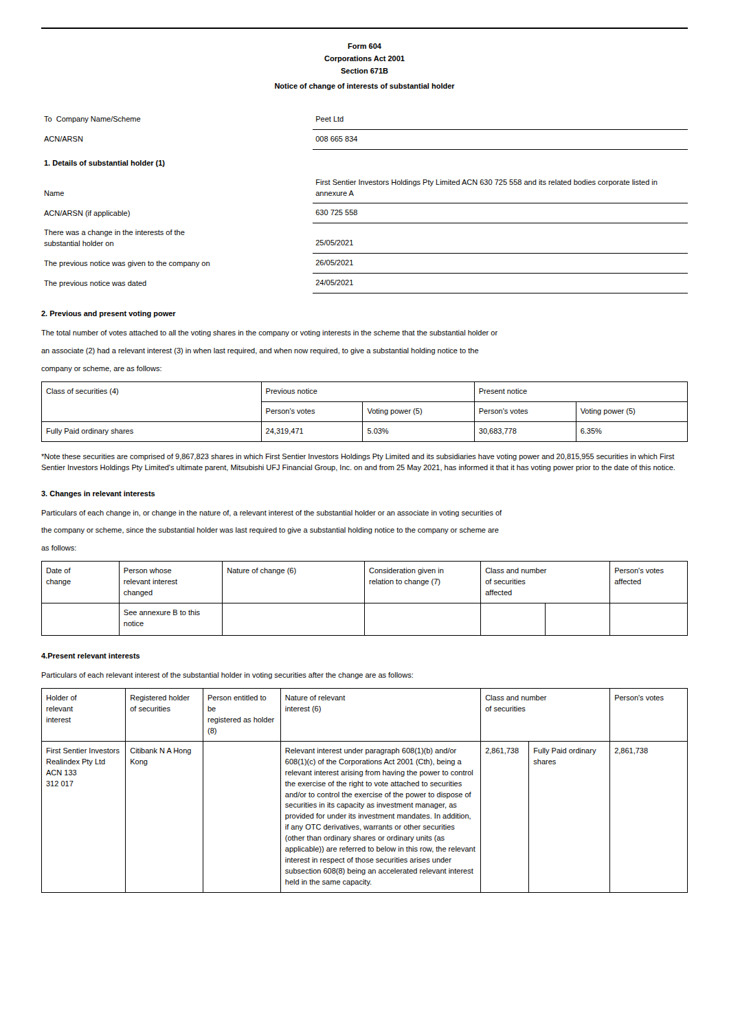Form 604
Corporations Act 2001
Section 671B
Notice of change of interests of substantial holder
| To Company Name/Scheme | Peet Ltd |
| ACN/ARSN | 008 665 834 |
| 1. Details of substantial holder (1) | |
| Name | First Sentier Investors Holdings Pty Limited ACN 630 725 558 and its related bodies corporate listed in annexure A |
| ACN/ARSN (if applicable) | 630 725 558 |
| There was a change in the interests of the substantial holder on | 25/05/2021 |
| The previous notice was given to the company on | 26/05/2021 |
| The previous notice was dated | 24/05/2021 |
2. Previous and present voting power
The total number of votes attached to all the voting shares in the company or voting interests in the scheme that the substantial holder or
an associate (2) had a relevant interest (3) in when last required, and when now required, to give a substantial holding notice to the
company or scheme, are as follows:
| Class of securities (4) | Previous notice | Present notice |
| --- | --- | --- |
| Person's votes | Voting power (5) | Person's votes | Voting power (5) |
| Fully Paid ordinary shares | 24,319,471 | 5.03% | 30,683,778 | 6.35% |
*Note these securities are comprised of 9,867,823 shares in which First Sentier Investors Holdings Pty Limited and its subsidiaries have voting power and 20,815,955 securities in which First Sentier Investors Holdings Pty Limited's ultimate parent, Mitsubishi UFJ Financial Group, Inc. on and from 25 May 2021, has informed it that it has voting power prior to the date of this notice.
3. Changes in relevant interests
Particulars of each change in, or change in the nature of, a relevant interest of the substantial holder or an associate in voting securities of
the company or scheme, since the substantial holder was last required to give a substantial holding notice to the company or scheme are
as follows:
| Date of change | Person whose relevant interest changed | Nature of change (6) | Consideration given in relation to change (7) | Class and number of securities affected | Person's votes affected |
| --- | --- | --- | --- | --- | --- |
| | See annexure B to this notice | | | | | |
4.Present relevant interests
Particulars of each relevant interest of the substantial holder in voting securities after the change are as follows:
| Holder of relevant interest | Registered holder of securities | Person entitled to be registered as holder (8) | Nature of relevant interest (6) | Class and number of securities | Person's votes |
| --- | --- | --- | --- | --- | --- |
| First Sentier Investors Realindex Pty Ltd ACN 133 312 017 | Citibank N A Hong Kong | | Relevant interest under paragraph 608(1)(b) and/or 608(1)(c) of the Corporations Act 2001 (Cth), being a relevant interest arising from having the power to control the exercise of the right to vote attached to securities and/or to control the exercise of the power to dispose of securities in its capacity as investment manager, as provided for under its investment mandates. In addition, if any OTC derivatives, warrants or other securities (other than ordinary shares or ordinary units (as applicable)) are referred to below in this row, the relevant interest in respect of those securities arises under subsection 608(8) being an accelerated relevant interest held in the same capacity. | 2,861,738 | Fully Paid ordinary shares | 2,861,738 |